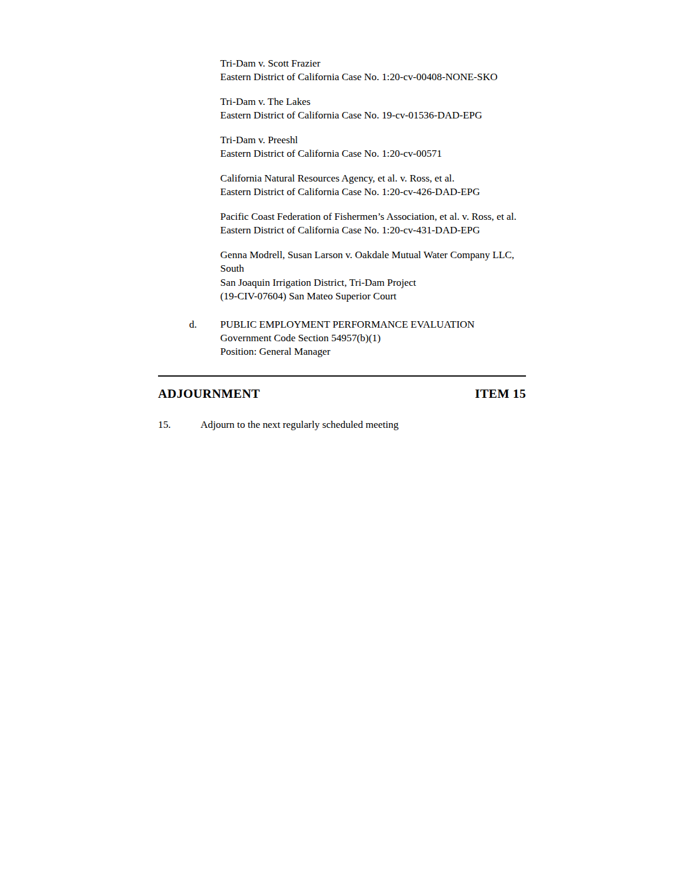Tri-Dam v. Scott Frazier
Eastern District of California Case No. 1:20-cv-00408-NONE-SKO
Tri-Dam v. The Lakes
Eastern District of California Case No. 19-cv-01536-DAD-EPG
Tri-Dam v. Preeshl
Eastern District of California Case No. 1:20-cv-00571
California Natural Resources Agency, et al. v. Ross, et al.
Eastern District of California Case No. 1:20-cv-426-DAD-EPG
Pacific Coast Federation of Fishermen’s Association, et al. v. Ross, et al.
Eastern District of California Case No. 1:20-cv-431-DAD-EPG
Genna Modrell, Susan Larson v. Oakdale Mutual Water Company LLC, South
San Joaquin Irrigation District, Tri-Dam Project
(19-CIV-07604) San Mateo Superior Court
d.
PUBLIC EMPLOYMENT PERFORMANCE EVALUATION
Government Code Section 54957(b)(1)
Position: General Manager
ADJOURNMENT ITEM 15
15. Adjourn to the next regularly scheduled meeting